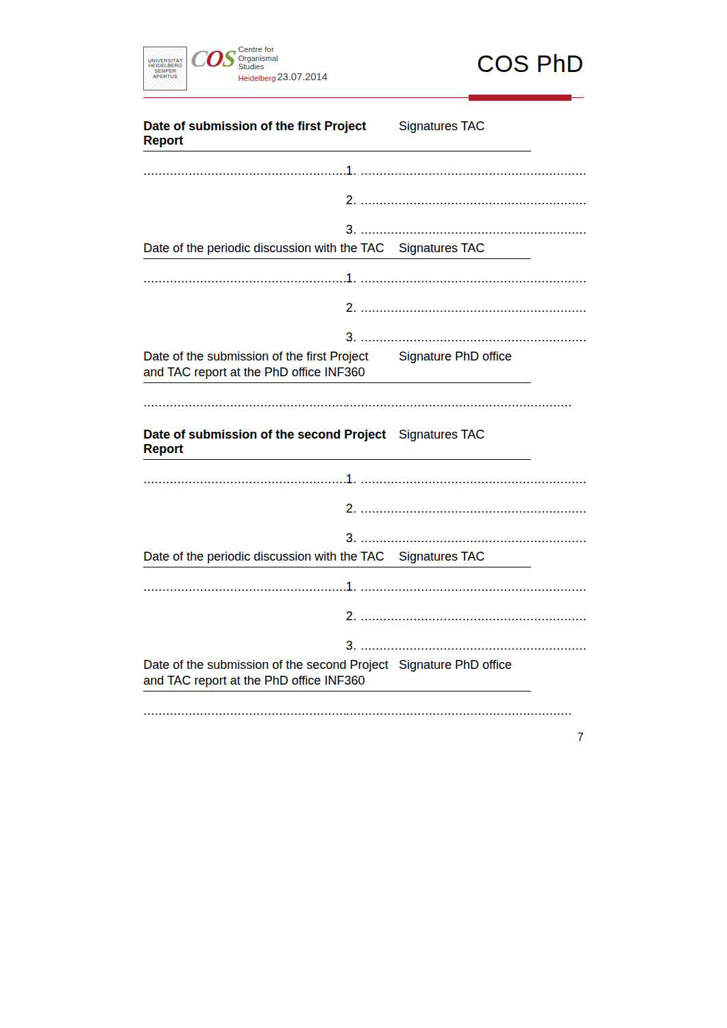UNIVERSITÄT
HEIDELBERG
SEMPER
APERTUS
COS
Centre for
Organismal
Studies
Heidelberg 23.07.2014
COS PhD
Date of submission of the first Project Report
Signatures TAC
.........................................................
1. ............................................................
2. ............................................................
3. ............................................................
Date of the periodic discussion with the TAC
Signatures TAC
.........................................................
1. ............................................................
2. ............................................................
3. ............................................................
Date of the submission of the first Project
and TAC report at the PhD office INF360
Signature PhD office
.........................................................
............................................................
Date of submission of the second Project Report
Signatures TAC
.........................................................
1. ............................................................
2. ............................................................
3. ............................................................
Date of the periodic discussion with the TAC
Signatures TAC
.........................................................
1. ............................................................
2. ............................................................
3. ............................................................
Date of the submission of the second Project
and TAC report at the PhD office INF360
Signature PhD office
.........................................................
............................................................
7